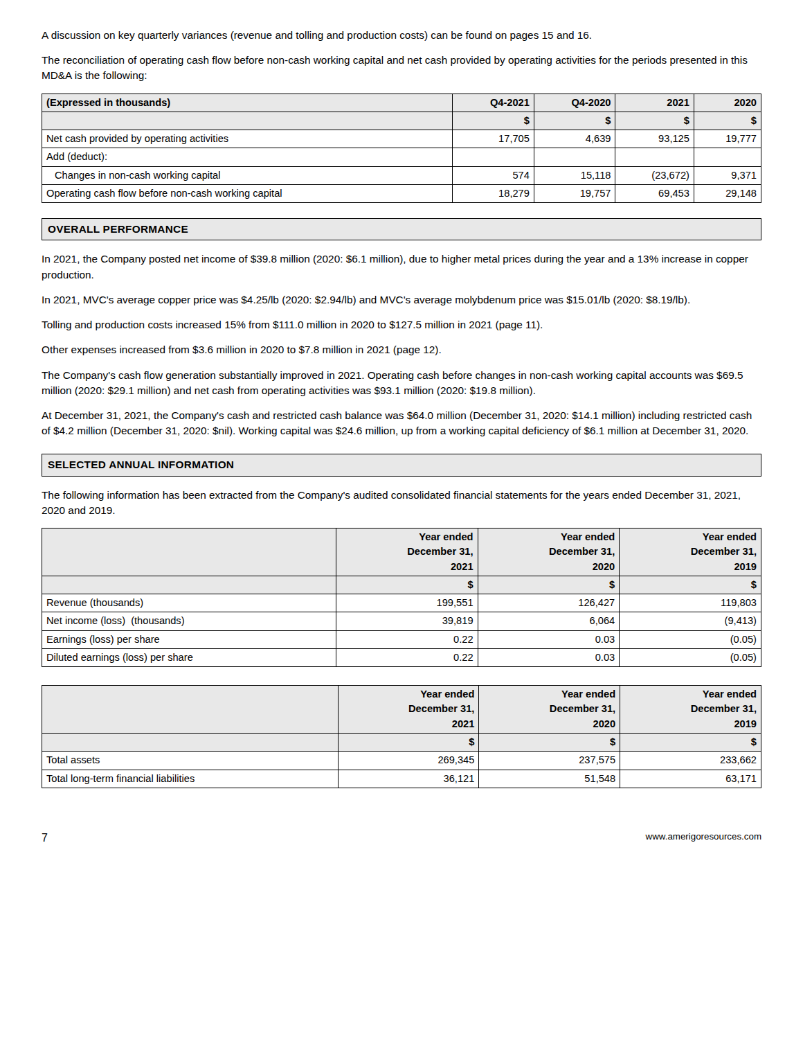A discussion on key quarterly variances (revenue and tolling and production costs) can be found on pages 15 and 16.
The reconciliation of operating cash flow before non-cash working capital and net cash provided by operating activities for the periods presented in this MD&A is the following:
| (Expressed in thousands) | Q4-2021 | Q4-2020 | 2021 | 2020 |
| --- | --- | --- | --- | --- |
| | $ | $ | $ | $ |
| Net cash provided by operating activities | 17,705 | 4,639 | 93,125 | 19,777 |
| Add (deduct): | | | | |
| Changes in non-cash working capital | 574 | 15,118 | (23,672) | 9,371 |
| Operating cash flow before non-cash working capital | 18,279 | 19,757 | 69,453 | 29,148 |
OVERALL PERFORMANCE
In 2021, the Company posted net income of $39.8 million (2020: $6.1 million), due to higher metal prices during the year and a 13% increase in copper production.
In 2021, MVC's average copper price was $4.25/lb (2020: $2.94/lb) and MVC's average molybdenum price was $15.01/lb (2020: $8.19/lb).
Tolling and production costs increased 15% from $111.0 million in 2020 to $127.5 million in 2021 (page 11).
Other expenses increased from $3.6 million in 2020 to $7.8 million in 2021 (page 12).
The Company's cash flow generation substantially improved in 2021. Operating cash before changes in non-cash working capital accounts was $69.5 million (2020: $29.1 million) and net cash from operating activities was $93.1 million (2020: $19.8 million).
At December 31, 2021, the Company's cash and restricted cash balance was $64.0 million (December 31, 2020: $14.1 million) including restricted cash of $4.2 million (December 31, 2020: $nil). Working capital was $24.6 million, up from a working capital deficiency of $6.1 million at December 31, 2020.
SELECTED ANNUAL INFORMATION
The following information has been extracted from the Company's audited consolidated financial statements for the years ended December 31, 2021, 2020 and 2019.
| | Year ended December 31, 2021 | Year ended December 31, 2020 | Year ended December 31, 2019 |
| --- | --- | --- | --- |
| | $ | $ | $ |
| Revenue (thousands) | 199,551 | 126,427 | 119,803 |
| Net income (loss) (thousands) | 39,819 | 6,064 | (9,413) |
| Earnings (loss) per share | 0.22 | 0.03 | (0.05) |
| Diluted earnings (loss) per share | 0.22 | 0.03 | (0.05) |
| | Year ended December 31, 2021 | Year ended December 31, 2020 | Year ended December 31, 2019 |
| --- | --- | --- | --- |
| | $ | $ | $ |
| Total assets | 269,345 | 237,575 | 233,662 |
| Total long-term financial liabilities | 36,121 | 51,548 | 63,171 |
7
www.amerigoresources.com